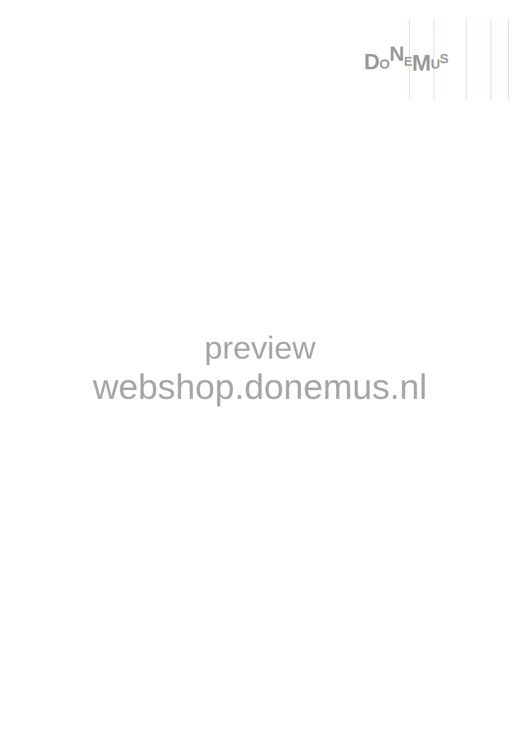DONEMUS
preview webshop.donemus.nl